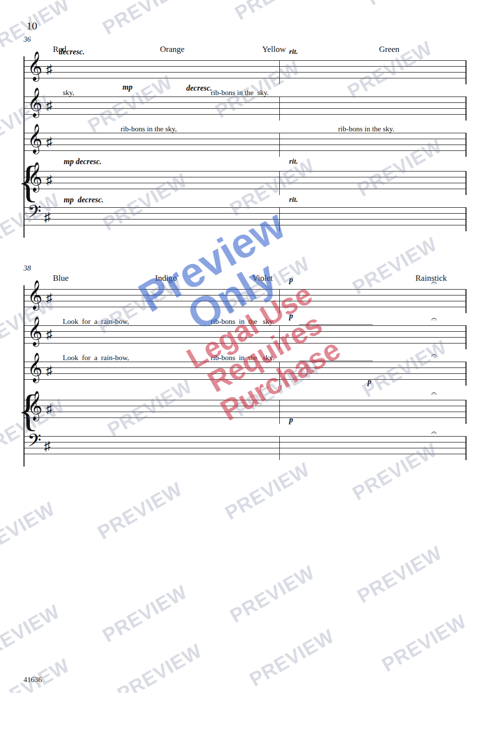PREVIEW
PREVIEW
PREVIEW
PREVIEW
PREVIEW
PREVIEW
PREVIEW
PREVIEW
PREVIEW
PREVIEW
PREVIEW
PREVIEW
PREVIEW
PREVIEW
PREVIEW
PREVIEW
PREVIEW
PREVIEW
PREVIEW
PREVIEW
PREVIEW
PREVIEW
PREVIEW
PREVIEW
PREVIEW
PREVIEW
PREVIEW
PREVIEW
PREVIEW
PREVIEW
PREVIEW
PREVIEW
Preview Only
Legal Use Requires Purchase
10
36
Red Orange Yellow Green
𝄞
♯
decresc.
rit.
sky,
rib-bons in the sky.
𝄞
♯
mp
decresc.
rib-bons in the sky,
rib-bons in the sky.
𝄞
♯
mp decresc.
rit.
{
𝄞
♯
mp decresc.
rit.
𝄢
♯
38
Blue Indigo Violet Rainstick
𝄞
♯
p
𝄐
Look for a rain-bow,
rib-bons in the sky.
_______________________
𝄞
♯
p
𝄐
Look for a rain-bow,
rib-bons in the sky.
_______________________
𝄞
♯
p
𝄐
{
𝄞
♯
p
𝄐
𝄢
♯
𝄐
41636